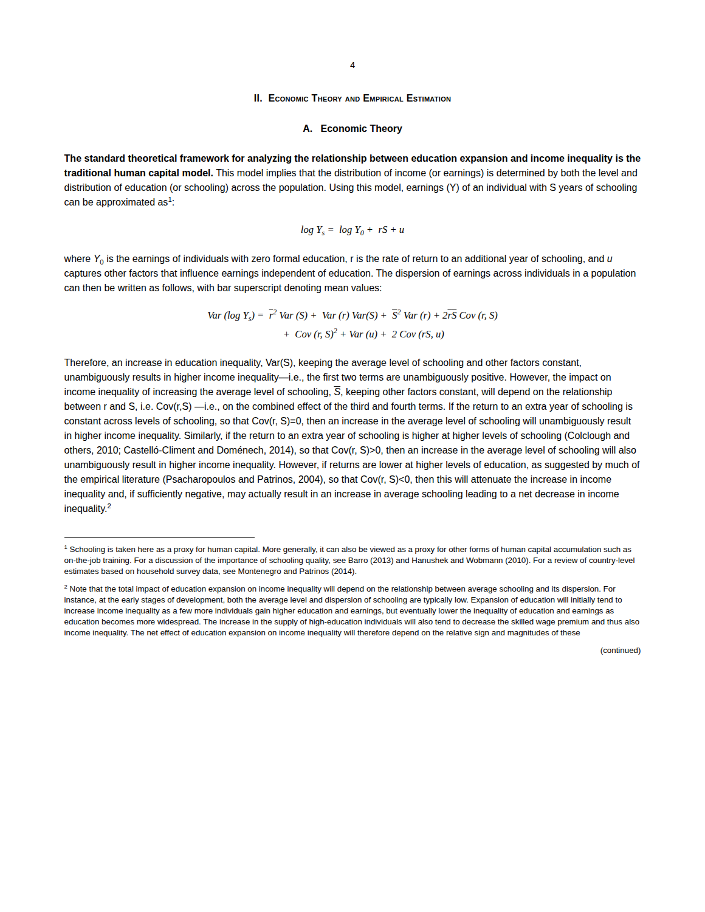4
II. Economic Theory and Empirical Estimation
A. Economic Theory
The standard theoretical framework for analyzing the relationship between education expansion and income inequality is the traditional human capital model. This model implies that the distribution of income (or earnings) is determined by both the level and distribution of education (or schooling) across the population. Using this model, earnings (Y) of an individual with S years of schooling can be approximated as1:
log Ys = log Y0 + rS + u
where Y0 is the earnings of individuals with zero formal education, r is the rate of return to an additional year of schooling, and u captures other factors that influence earnings independent of education. The dispersion of earnings across individuals in a population can then be written as follows, with bar superscript denoting mean values:
Var (log Ys) = r2 Var (S) + Var (r) Var(S) + S2 Var (r) + 2rS Cov (r, S) + Cov (r, S)2 + Var (u) + 2 Cov (rS, u)
Therefore, an increase in education inequality, Var(S), keeping the average level of schooling and other factors constant, unambiguously results in higher income inequality—i.e., the first two terms are unambiguously positive. However, the impact on income inequality of increasing the average level of schooling, S, keeping other factors constant, will depend on the relationship between r and S, i.e. Cov(r,S) —i.e., on the combined effect of the third and fourth terms. If the return to an extra year of schooling is constant across levels of schooling, so that Cov(r, S)=0, then an increase in the average level of schooling will unambiguously result in higher income inequality. Similarly, if the return to an extra year of schooling is higher at higher levels of schooling (Colclough and others, 2010; Castelló-Climent and Doménech, 2014), so that Cov(r, S)>0, then an increase in the average level of schooling will also unambiguously result in higher income inequality. However, if returns are lower at higher levels of education, as suggested by much of the empirical literature (Psacharopoulos and Patrinos, 2004), so that Cov(r, S)<0, then this will attenuate the increase in income inequality and, if sufficiently negative, may actually result in an increase in average schooling leading to a net decrease in income inequality.2
1 Schooling is taken here as a proxy for human capital. More generally, it can also be viewed as a proxy for other forms of human capital accumulation such as on-the-job training. For a discussion of the importance of schooling quality, see Barro (2013) and Hanushek and Wobmann (2010). For a review of country-level estimates based on household survey data, see Montenegro and Patrinos (2014).
2 Note that the total impact of education expansion on income inequality will depend on the relationship between average schooling and its dispersion. For instance, at the early stages of development, both the average level and dispersion of schooling are typically low. Expansion of education will initially tend to increase income inequality as a few more individuals gain higher education and earnings, but eventually lower the inequality of education and earnings as education becomes more widespread. The increase in the supply of high-education individuals will also tend to decrease the skilled wage premium and thus also income inequality. The net effect of education expansion on income inequality will therefore depend on the relative sign and magnitudes of these
(continued)